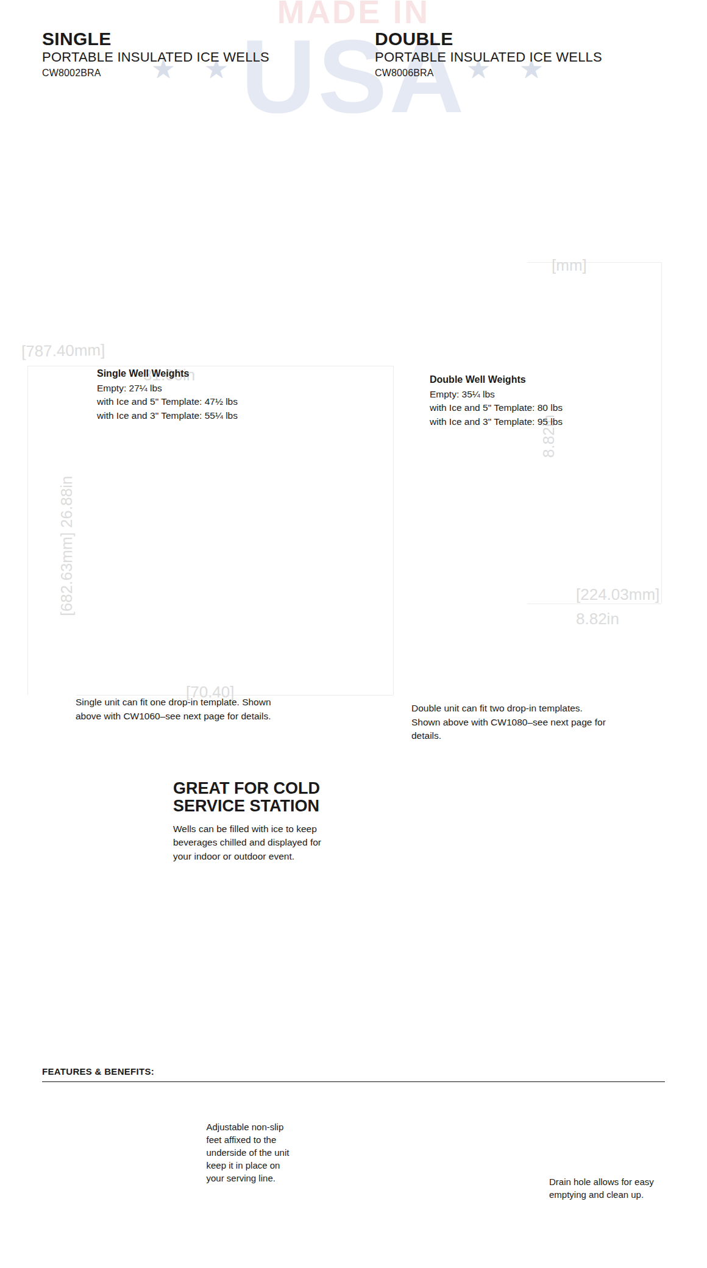MADE IN
USA
★ ★
★ ★
[787.40mm] 31.00in [682.63mm] 26.88in [70.40] [mm] 8.82in [224.03mm] 8.82in
SINGLEPORTABLE INSULATED ICE WELLS
CW8002BRA
Single Well Weights Empty: 27¼ lbs
with Ice and 5" Template: 47½ lbs
with Ice and 3" Template: 55¼ lbs
Single unit can fit one drop-in template. Shown above with CW1060–see next page for details.
DOUBLEPORTABLE INSULATED ICE WELLS
CW8006BRA
Double Well Weights Empty: 35¼ lbs
with Ice and 5" Template: 80 lbs
with Ice and 3" Template: 95 lbs
Double unit can fit two drop-in templates. Shown above with CW1080–see next page for details.
GREAT FOR COLD
SERVICE STATION
Wells can be filled with ice to keep beverages chilled and displayed for your indoor or outdoor event.
FEATURES & BENEFITS:
Adjustable non-slip feet affixed to the underside of the unit keep it in place on your serving line.
Drain hole allows for easy emptying and clean up.